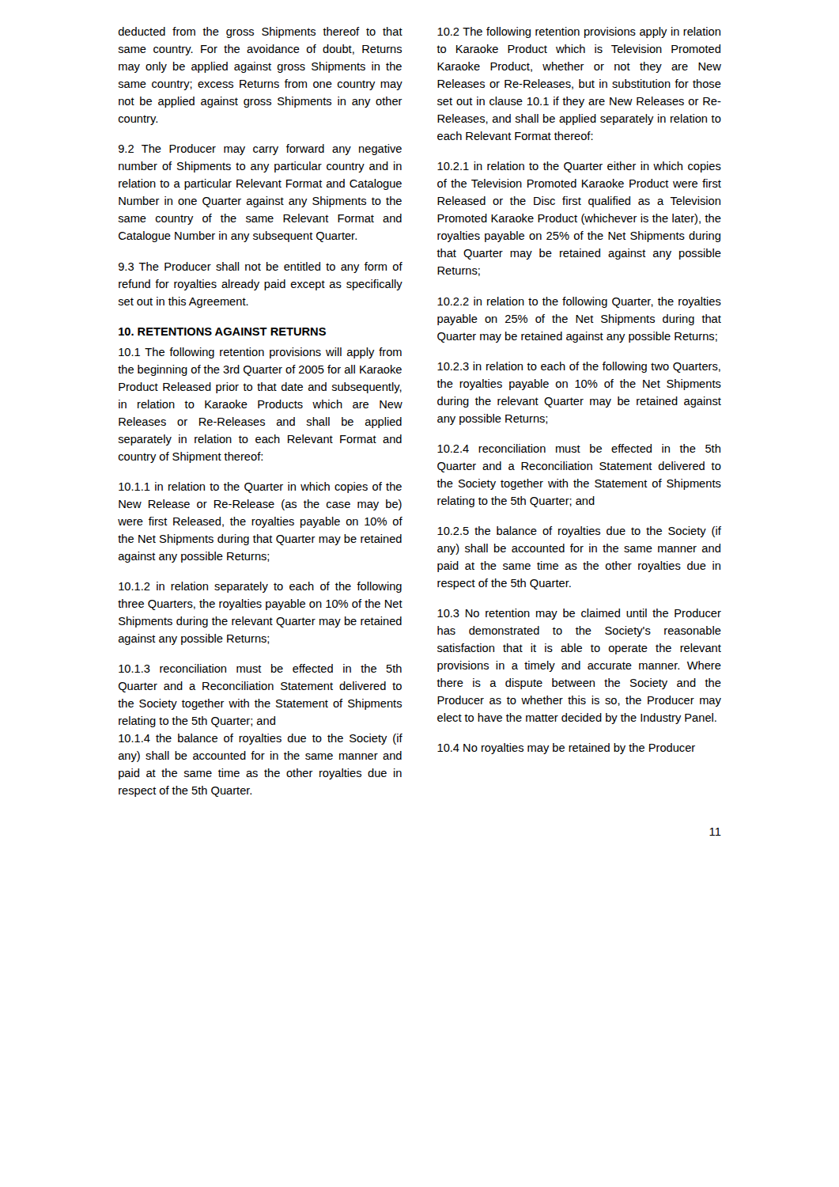deducted from the gross Shipments thereof to that same country. For the avoidance of doubt, Returns may only be applied against gross Shipments in the same country; excess Returns from one country may not be applied against gross Shipments in any other country.
9.2 The Producer may carry forward any negative number of Shipments to any particular country and in relation to a particular Relevant Format and Catalogue Number in one Quarter against any Shipments to the same country of the same Relevant Format and Catalogue Number in any subsequent Quarter.
9.3 The Producer shall not be entitled to any form of refund for royalties already paid except as specifically set out in this Agreement.
10. RETENTIONS AGAINST RETURNS
10.1 The following retention provisions will apply from the beginning of the 3rd Quarter of 2005 for all Karaoke Product Released prior to that date and subsequently, in relation to Karaoke Products which are New Releases or Re-Releases and shall be applied separately in relation to each Relevant Format and country of Shipment thereof:
10.1.1 in relation to the Quarter in which copies of the New Release or Re-Release (as the case may be) were first Released, the royalties payable on 10% of the Net Shipments during that Quarter may be retained against any possible Returns;
10.1.2 in relation separately to each of the following three Quarters, the royalties payable on 10% of the Net Shipments during the relevant Quarter may be retained against any possible Returns;
10.1.3 reconciliation must be effected in the 5th Quarter and a Reconciliation Statement delivered to the Society together with the Statement of Shipments relating to the 5th Quarter; and
10.1.4 the balance of royalties due to the Society (if any) shall be accounted for in the same manner and paid at the same time as the other royalties due in respect of the 5th Quarter.
10.2 The following retention provisions apply in relation to Karaoke Product which is Television Promoted Karaoke Product, whether or not they are New Releases or Re-Releases, but in substitution for those set out in clause 10.1 if they are New Releases or Re-Releases, and shall be applied separately in relation to each Relevant Format thereof:
10.2.1 in relation to the Quarter either in which copies of the Television Promoted Karaoke Product were first Released or the Disc first qualified as a Television Promoted Karaoke Product (whichever is the later), the royalties payable on 25% of the Net Shipments during that Quarter may be retained against any possible Returns;
10.2.2 in relation to the following Quarter, the royalties payable on 25% of the Net Shipments during that Quarter may be retained against any possible Returns;
10.2.3 in relation to each of the following two Quarters, the royalties payable on 10% of the Net Shipments during the relevant Quarter may be retained against any possible Returns;
10.2.4 reconciliation must be effected in the 5th Quarter and a Reconciliation Statement delivered to the Society together with the Statement of Shipments relating to the 5th Quarter; and
10.2.5 the balance of royalties due to the Society (if any) shall be accounted for in the same manner and paid at the same time as the other royalties due in respect of the 5th Quarter.
10.3 No retention may be claimed until the Producer has demonstrated to the Society's reasonable satisfaction that it is able to operate the relevant provisions in a timely and accurate manner. Where there is a dispute between the Society and the Producer as to whether this is so, the Producer may elect to have the matter decided by the Industry Panel.
10.4 No royalties may be retained by the Producer
11